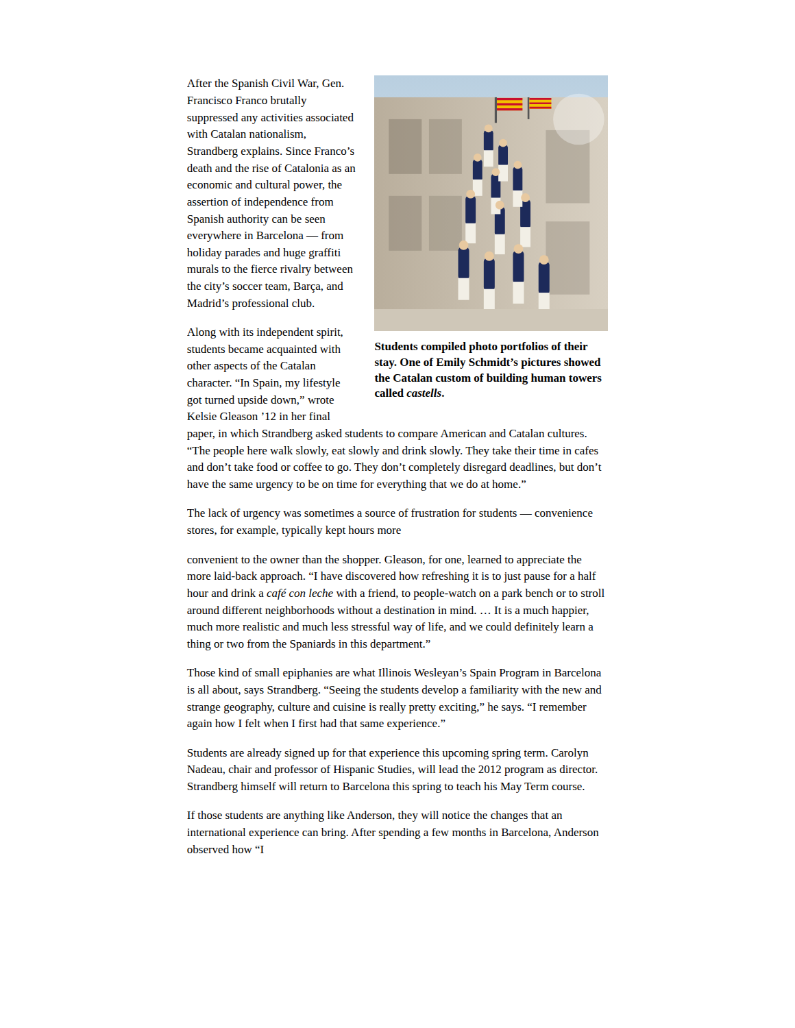Students compiled photo portfolios of their stay. One of Emily Schmidt’s pictures showed the Catalan custom of building human towers called castells.
After the Spanish Civil War, Gen. Francisco Franco brutally suppressed any activities associated with Catalan nationalism, Strandberg explains. Since Franco’s death and the rise of Catalonia as an economic and cultural power, the assertion of independence from Spanish authority can be seen everywhere in Barcelona — from holiday parades and huge graffiti murals to the fierce rivalry between the city’s soccer team, Barça, and Madrid’s professional club.
Along with its independent spirit, students became acquainted with other aspects of the Catalan character. “In Spain, my lifestyle got turned upside down,” wrote Kelsie Gleason ’12 in her final paper, in which Strandberg asked students to compare American and Catalan cultures. “The people here walk slowly, eat slowly and drink slowly. They take their time in cafes and don’t take food or coffee to go. They don’t completely disregard deadlines, but don’t have the same urgency to be on time for everything that we do at home.”
The lack of urgency was sometimes a source of frustration for students — convenience stores, for example, typically kept hours more
convenient to the owner than the shopper. Gleason, for one, learned to appreciate the more laid-back approach. “I have discovered how refreshing it is to just pause for a half hour and drink a café con leche with a friend, to people-watch on a park bench or to stroll around different neighborhoods without a destination in mind. … It is a much happier, much more realistic and much less stressful way of life, and we could definitely learn a thing or two from the Spaniards in this department.”
Those kind of small epiphanies are what Illinois Wesleyan’s Spain Program in Barcelona is all about, says Strandberg. “Seeing the students develop a familiarity with the new and strange geography, culture and cuisine is really pretty exciting,” he says. “I remember again how I felt when I first had that same experience.”
Students are already signed up for that experience this upcoming spring term. Carolyn Nadeau, chair and professor of Hispanic Studies, will lead the 2012 program as director. Strandberg himself will return to Barcelona this spring to teach his May Term course.
If those students are anything like Anderson, they will notice the changes that an international experience can bring. After spending a few months in Barcelona, Anderson observed how “I